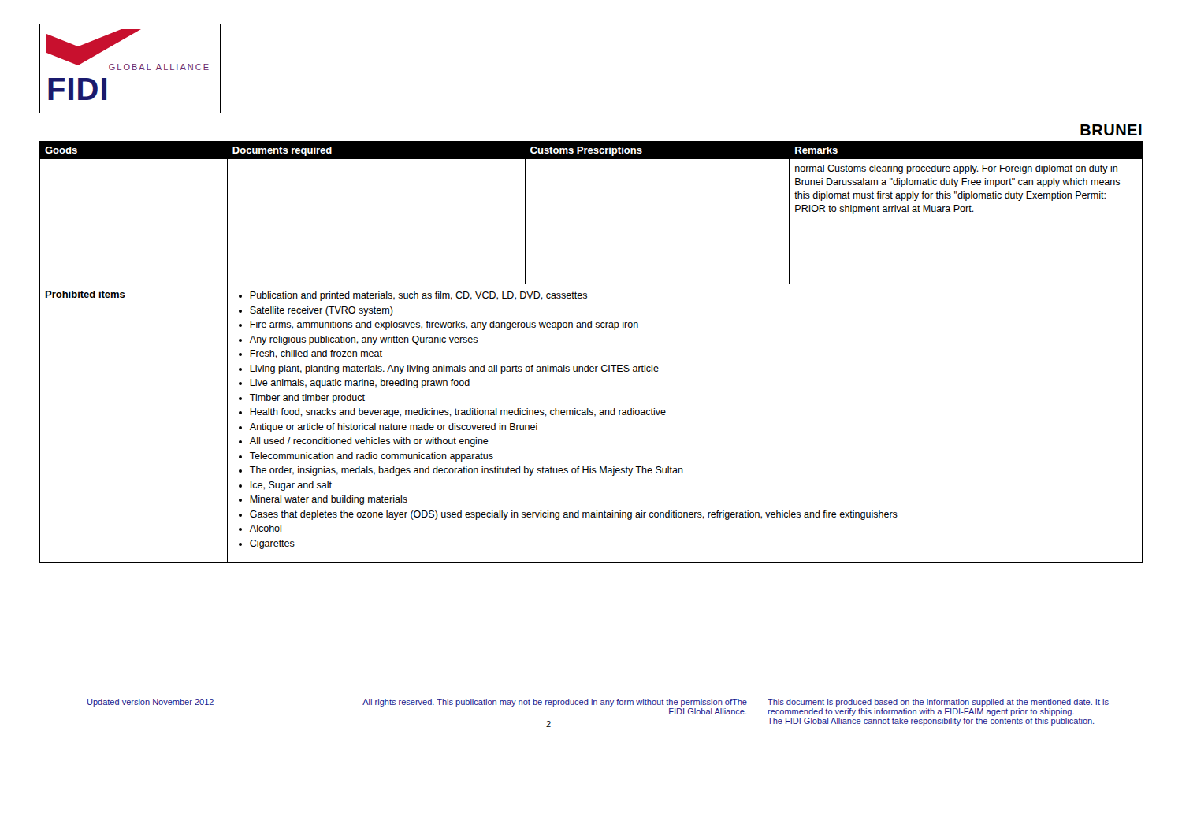GLOBAL ALLIANCE
FIDI
BRUNEI
| Goods | Documents required | Customs Prescriptions | Remarks |
| --- | --- | --- | --- |
| | | | normal Customs clearing procedure apply. For Foreign diplomat on duty in Brunei Darussalam a "diplomatic duty Free import" can apply which means this diplomat must first apply for this "diplomatic duty Exemption Permit: PRIOR to shipment arrival at Muara Port. |
| Prohibited items | Publication and printed materials, such as film, CD, VCD, LD, DVD, cassettes Satellite receiver (TVRO system) Fire arms, ammunitions and explosives, fireworks, any dangerous weapon and scrap iron Any religious publication, any written Quranic verses Fresh, chilled and frozen meat Living plant, planting materials. Any living animals and all parts of animals under CITES article Live animals, aquatic marine, breeding prawn food Timber and timber product Health food, snacks and beverage, medicines, traditional medicines, chemicals, and radioactive Antique or article of historical nature made or discovered in Brunei All used / reconditioned vehicles with or without engine Telecommunication and radio communication apparatus The order, insignias, medals, badges and decoration instituted by statues of His Majesty The Sultan Ice, Sugar and salt Mineral water and building materials Gases that depletes the ozone layer (ODS) used especially in servicing and maintaining air conditioners, refrigeration, vehicles and fire extinguishers Alcohol Cigarettes |
Updated version November 2012
All rights reserved. This publication may not be reproduced in any form without the permission ofThe FIDI Global Alliance.
2
This document is produced based on the information supplied at the mentioned date. It is recommended to verify this information with a FIDI-FAIM agent prior to shipping.
The FIDI Global Alliance cannot take responsibility for the contents of this publication.